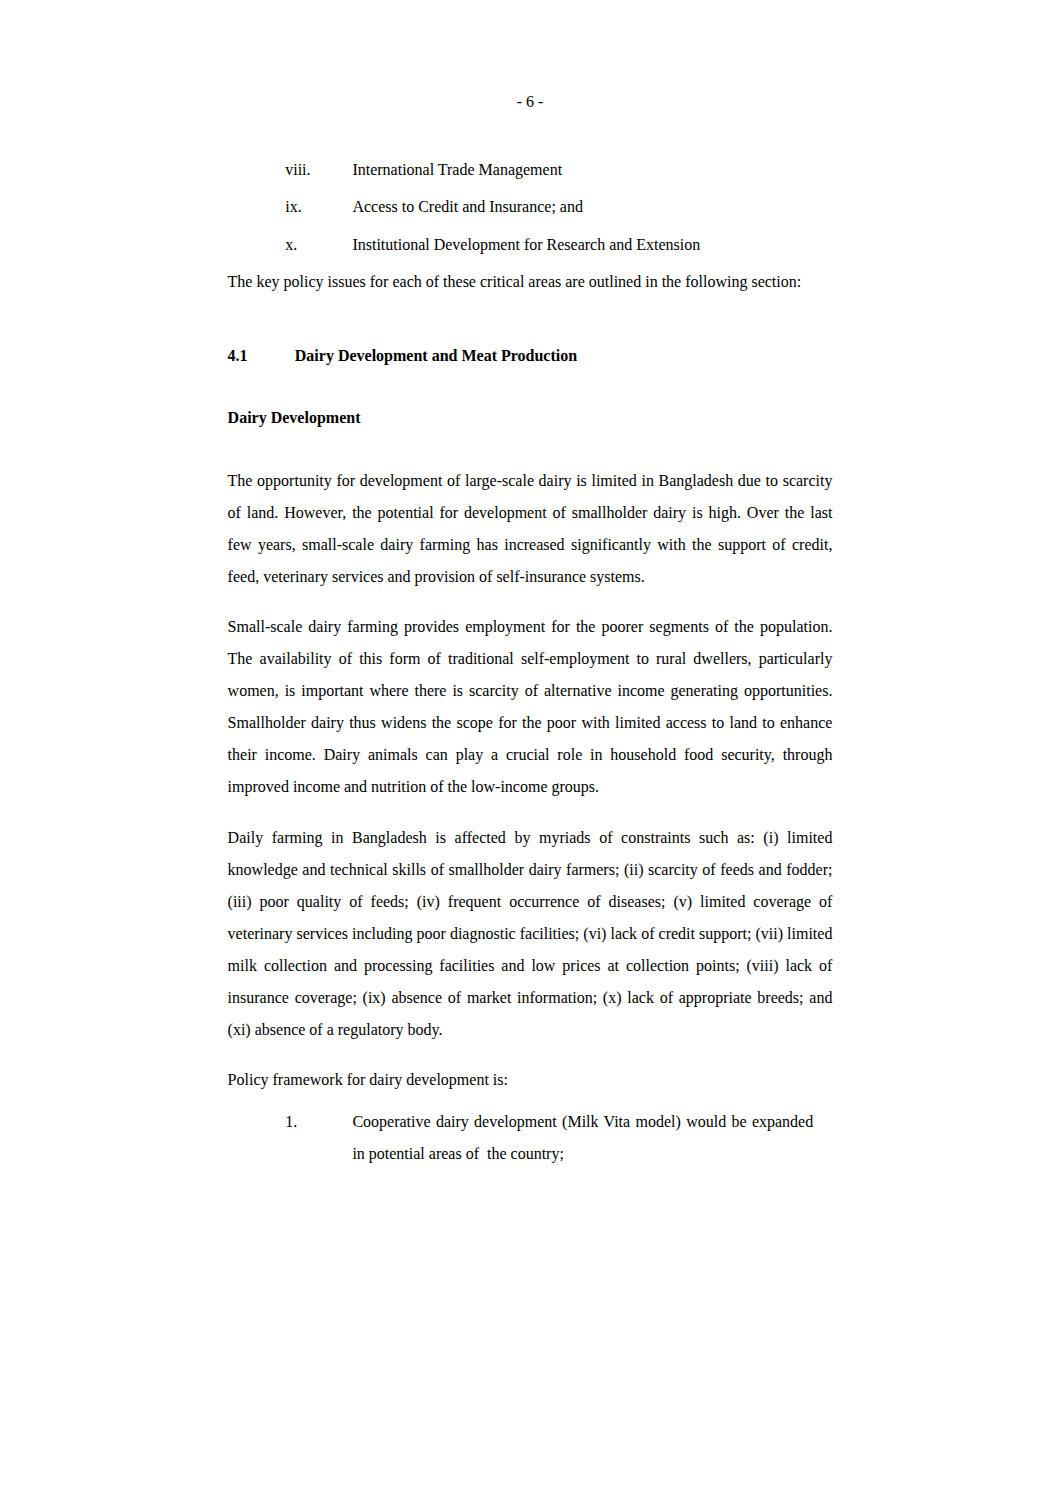- 6 -
viii. International Trade Management
ix. Access to Credit and Insurance; and
x. Institutional Development for Research and Extension
The key policy issues for each of these critical areas are outlined in the following section:
4.1 Dairy Development and Meat Production
Dairy Development
The opportunity for development of large-scale dairy is limited in Bangladesh due to scarcity of land. However, the potential for development of smallholder dairy is high. Over the last few years, small-scale dairy farming has increased significantly with the support of credit, feed, veterinary services and provision of self-insurance systems.
Small-scale dairy farming provides employment for the poorer segments of the population. The availability of this form of traditional self-employment to rural dwellers, particularly women, is important where there is scarcity of alternative income generating opportunities. Smallholder dairy thus widens the scope for the poor with limited access to land to enhance their income. Dairy animals can play a crucial role in household food security, through improved income and nutrition of the low-income groups.
Daily farming in Bangladesh is affected by myriads of constraints such as: (i) limited knowledge and technical skills of smallholder dairy farmers; (ii) scarcity of feeds and fodder; (iii) poor quality of feeds; (iv) frequent occurrence of diseases; (v) limited coverage of veterinary services including poor diagnostic facilities; (vi) lack of credit support; (vii) limited milk collection and processing facilities and low prices at collection points; (viii) lack of insurance coverage; (ix) absence of market information; (x) lack of appropriate breeds; and (xi) absence of a regulatory body.
Policy framework for dairy development is:
1. Cooperative dairy development (Milk Vita model) would be expanded in potential areas of the country;